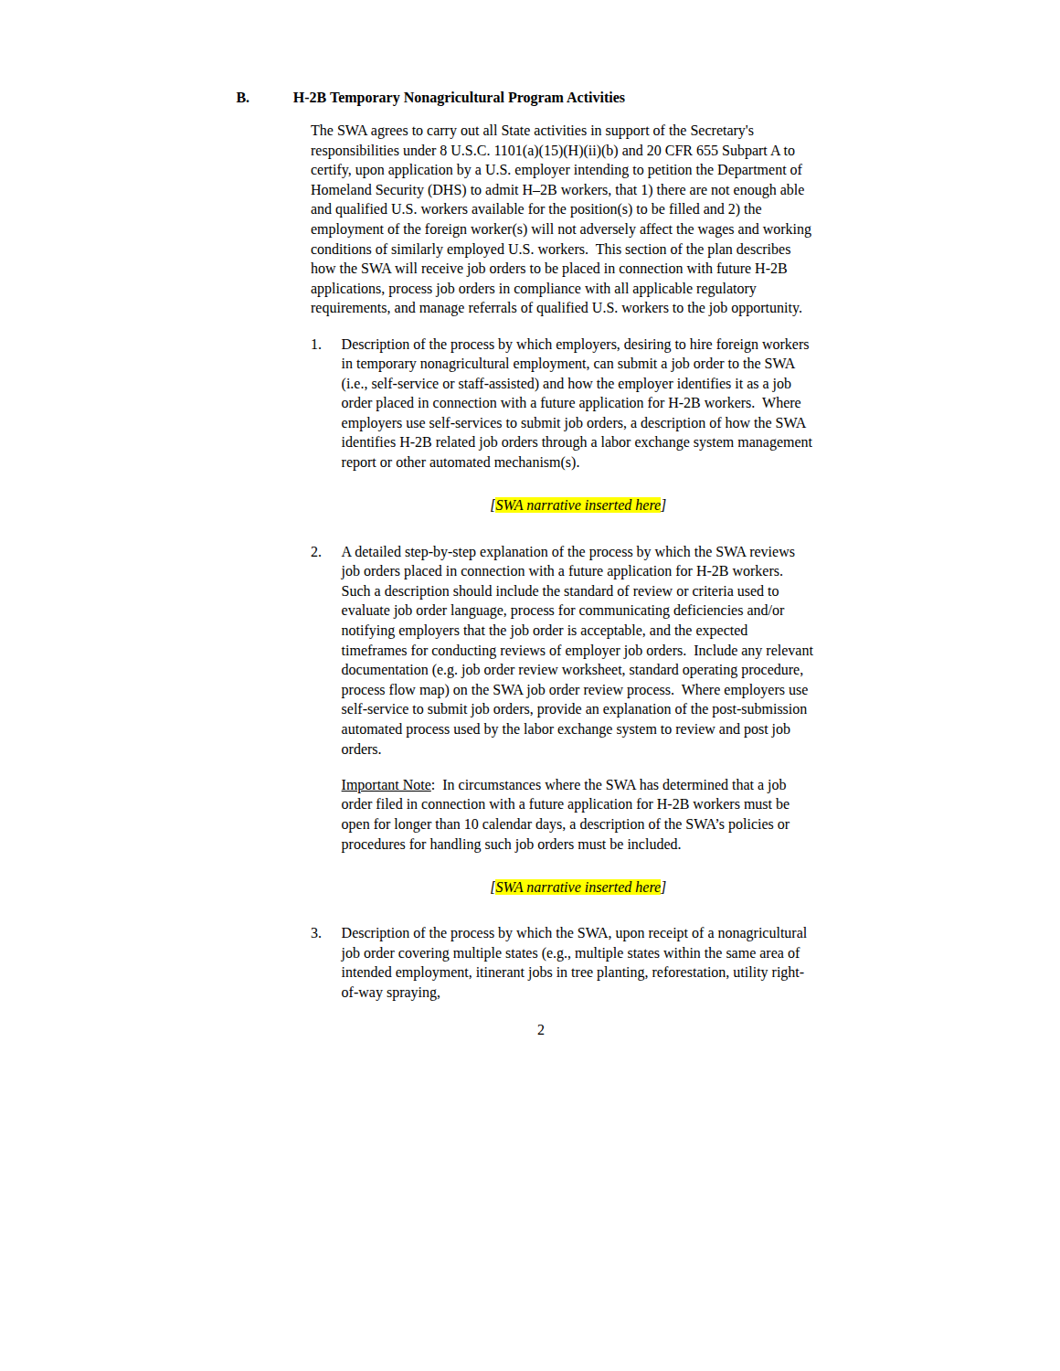B. H-2B Temporary Nonagricultural Program Activities
The SWA agrees to carry out all State activities in support of the Secretary's responsibilities under 8 U.S.C. 1101(a)(15)(H)(ii)(b) and 20 CFR 655 Subpart A to certify, upon application by a U.S. employer intending to petition the Department of Homeland Security (DHS) to admit H–2B workers, that 1) there are not enough able and qualified U.S. workers available for the position(s) to be filled and 2) the employment of the foreign worker(s) will not adversely affect the wages and working conditions of similarly employed U.S. workers. This section of the plan describes how the SWA will receive job orders to be placed in connection with future H-2B applications, process job orders in compliance with all applicable regulatory requirements, and manage referrals of qualified U.S. workers to the job opportunity.
1. Description of the process by which employers, desiring to hire foreign workers in temporary nonagricultural employment, can submit a job order to the SWA (i.e., self-service or staff-assisted) and how the employer identifies it as a job order placed in connection with a future application for H-2B workers. Where employers use self-services to submit job orders, a description of how the SWA identifies H-2B related job orders through a labor exchange system management report or other automated mechanism(s).
[SWA narrative inserted here]
2. A detailed step-by-step explanation of the process by which the SWA reviews job orders placed in connection with a future application for H-2B workers. Such a description should include the standard of review or criteria used to evaluate job order language, process for communicating deficiencies and/or notifying employers that the job order is acceptable, and the expected timeframes for conducting reviews of employer job orders. Include any relevant documentation (e.g. job order review worksheet, standard operating procedure, process flow map) on the SWA job order review process. Where employers use self-service to submit job orders, provide an explanation of the post-submission automated process used by the labor exchange system to review and post job orders.
Important Note: In circumstances where the SWA has determined that a job order filed in connection with a future application for H-2B workers must be open for longer than 10 calendar days, a description of the SWA’s policies or procedures for handling such job orders must be included.
[SWA narrative inserted here]
3. Description of the process by which the SWA, upon receipt of a nonagricultural job order covering multiple states (e.g., multiple states within the same area of intended employment, itinerant jobs in tree planting, reforestation, utility right-of-way spraying,
2